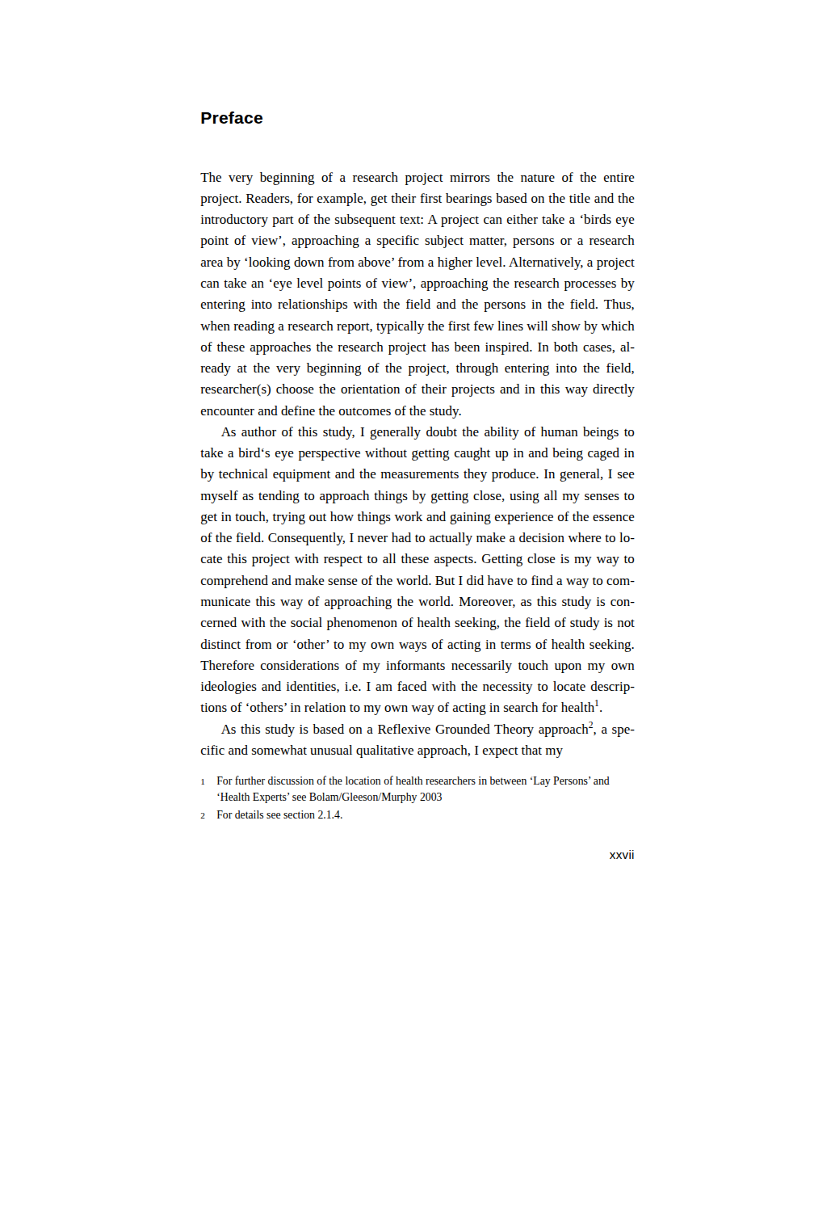Preface
The very beginning of a research project mirrors the nature of the entire project. Readers, for example, get their first bearings based on the title and the introductory part of the subsequent text: A project can either take a ‘birds eye point of view’, approaching a specific subject matter, persons or a research area by ‘looking down from above’ from a higher level. Alternatively, a project can take an ‘eye level points of view’, approaching the research processes by entering into relationships with the field and the persons in the field. Thus, when reading a research report, typically the first few lines will show by which of these approaches the research project has been inspired. In both cases, already at the very beginning of the project, through entering into the field, researcher(s) choose the orientation of their projects and in this way directly encounter and define the outcomes of the study.
As author of this study, I generally doubt the ability of human beings to take a bird‘s eye perspective without getting caught up in and being caged in by technical equipment and the measurements they produce. In general, I see myself as tending to approach things by getting close, using all my senses to get in touch, trying out how things work and gaining experience of the essence of the field. Consequently, I never had to actually make a decision where to locate this project with respect to all these aspects. Getting close is my way to comprehend and make sense of the world. But I did have to find a way to communicate this way of approaching the world. Moreover, as this study is concerned with the social phenomenon of health seeking, the field of study is not distinct from or ‘other’ to my own ways of acting in terms of health seeking. Therefore considerations of my informants necessarily touch upon my own ideologies and identities, i.e. I am faced with the necessity to locate descriptions of ‘others’ in relation to my own way of acting in search for health1.
As this study is based on a Reflexive Grounded Theory approach2, a specific and somewhat unusual qualitative approach, I expect that my
1
For further discussion of the location of health researchers in between ‘Lay Persons’ and ‘Health Experts’ see Bolam/Gleeson/Murphy 2003
2
For details see section 2.1.4.
xxvii